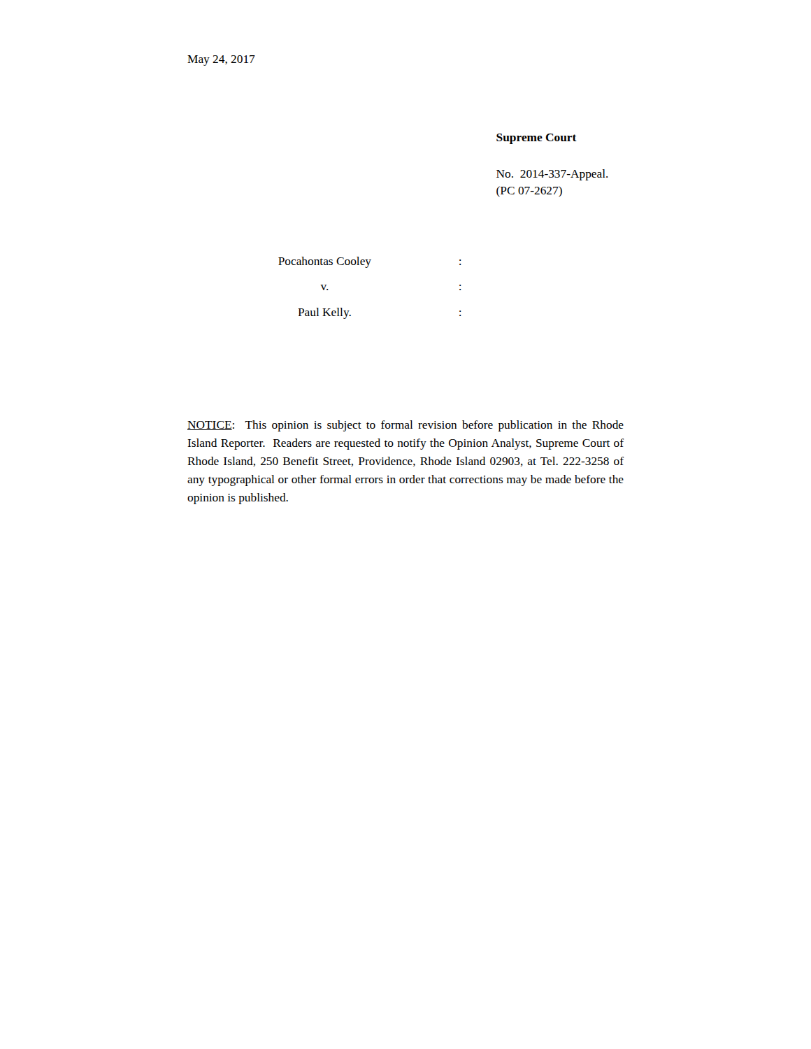May 24, 2017
Supreme Court
No. 2014-337-Appeal.
(PC 07-2627)
| Pocahontas Cooley | : |
| v. | : |
| Paul Kelly. | : |
NOTICE: This opinion is subject to formal revision before publication in the Rhode Island Reporter. Readers are requested to notify the Opinion Analyst, Supreme Court of Rhode Island, 250 Benefit Street, Providence, Rhode Island 02903, at Tel. 222-3258 of any typographical or other formal errors in order that corrections may be made before the opinion is published.